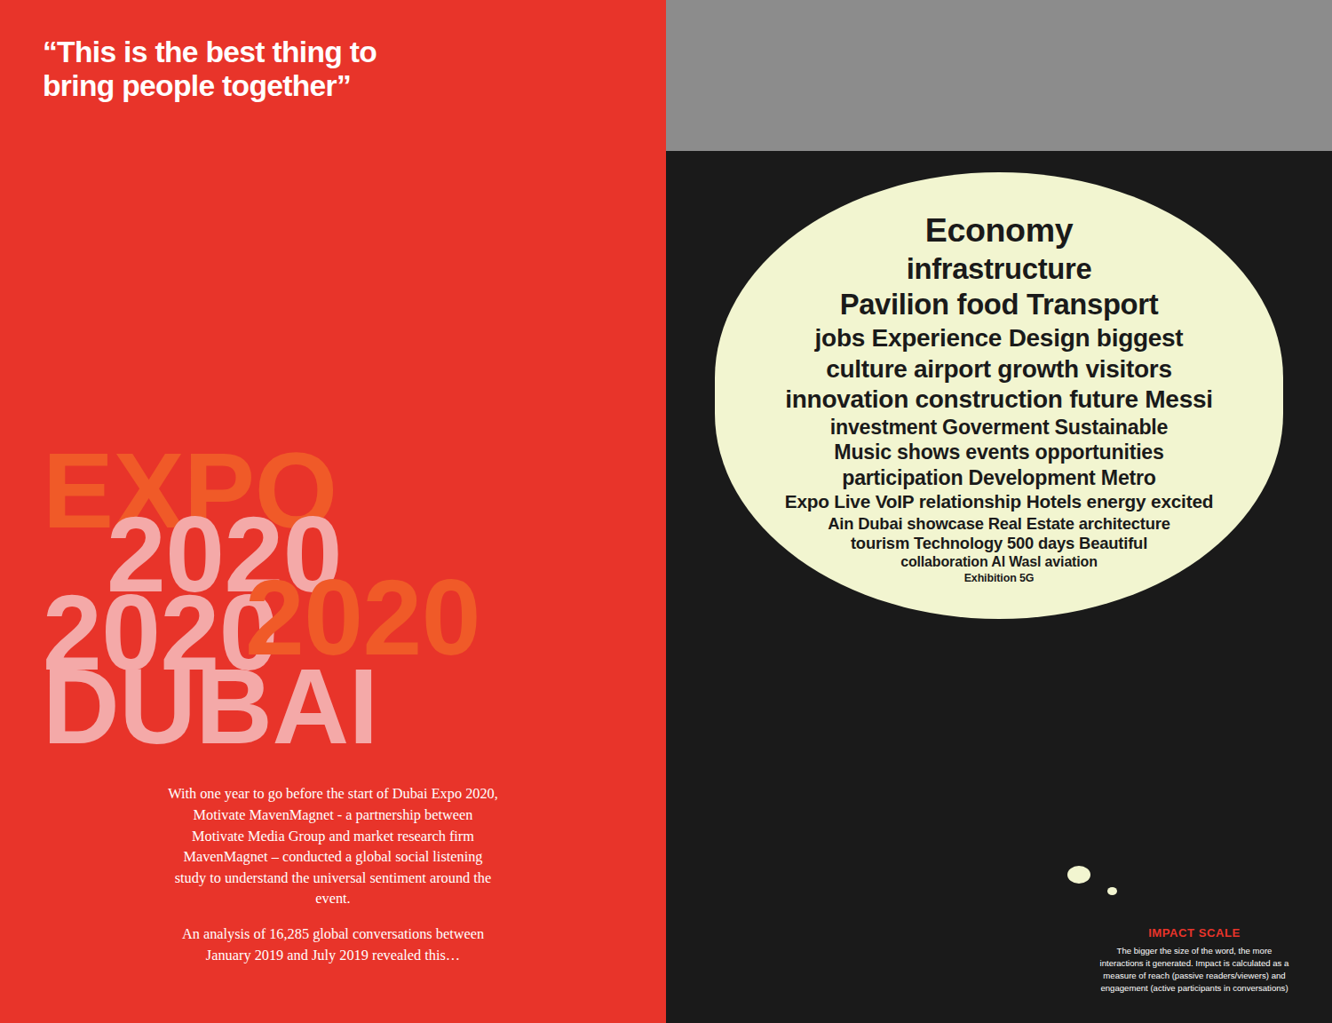“This is the best thing to bring people together”
EXPO 2020 2020 2020 DUBAI
With one year to go before the start of Dubai Expo 2020, Motivate MavenMagnet - a partnership between Motivate Media Group and market research firm MavenMagnet – conducted a global social listening study to understand the universal sentiment around the event.
An analysis of 16,285 global conversations between January 2019 and July 2019 revealed this…
Economy
infrastructure
Pavilion food Transport
jobs Experience Design biggest
culture airport growth visitors
innovation construction future Messi
investment Goverment Sustainable
Music shows events opportunities
participation Development Metro
Expo Live VoIP relationship Hotels energy excited
Ain Dubai showcase Real Estate architecture
tourism Technology 500 days Beautiful
collaboration Al Wasl aviation
Exhibition 5G
Impact Scale
The bigger the size of the word, the more interactions it generated. Impact is calculated as a measure of reach (passive readers/viewers) and engagement (active participants in conversations)